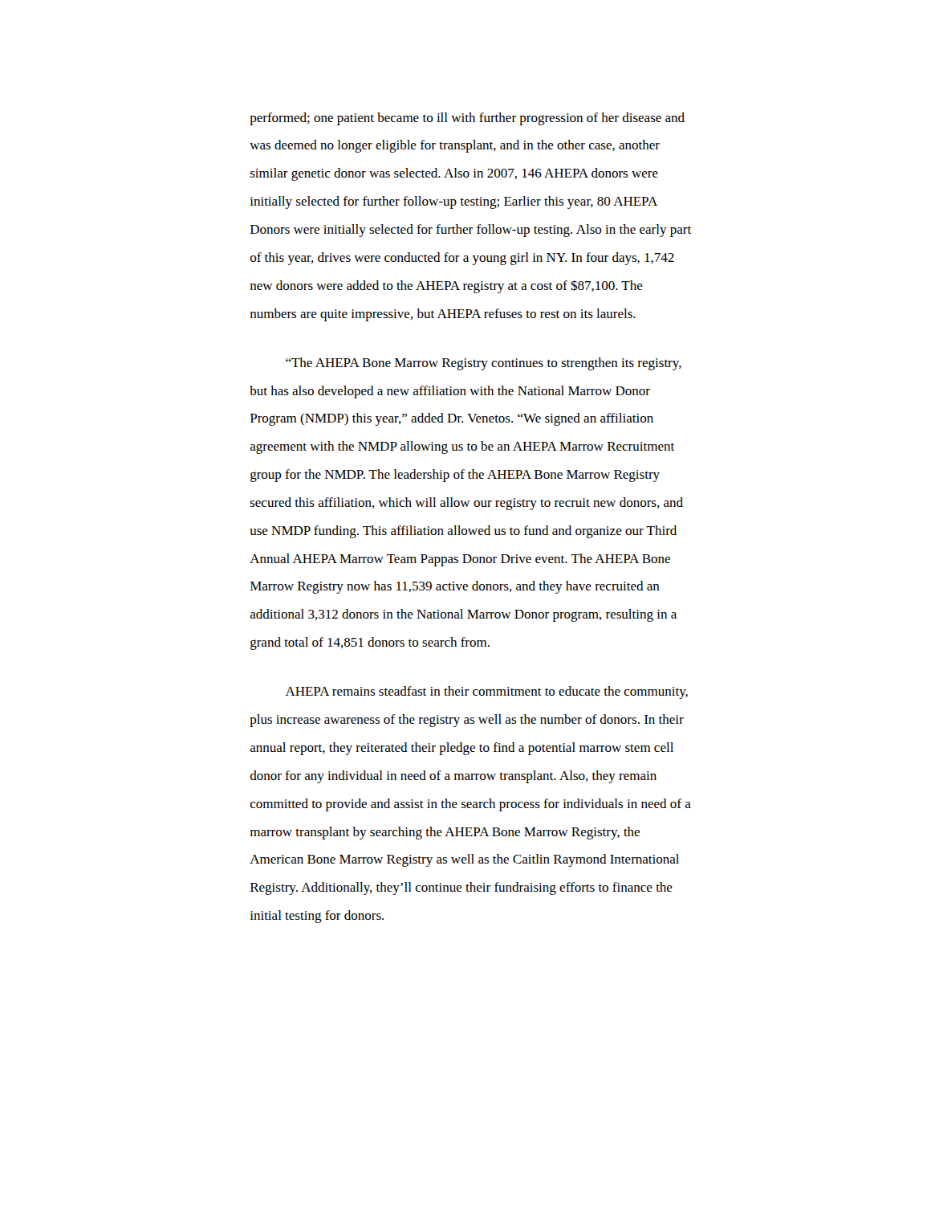performed; one patient became to ill with further progression of her disease and was deemed no longer eligible for transplant, and in the other case, another similar genetic donor was selected. Also in 2007, 146 AHEPA donors were initially selected for further follow-up testing; Earlier this year, 80 AHEPA Donors were initially selected for further follow-up testing. Also in the early part of this year, drives were conducted for a young girl in NY. In four days, 1,742 new donors were added to the AHEPA registry at a cost of $87,100. The numbers are quite impressive, but AHEPA refuses to rest on its laurels.
“The AHEPA Bone Marrow Registry continues to strengthen its registry, but has also developed a new affiliation with the National Marrow Donor Program (NMDP) this year,” added Dr. Venetos. “We signed an affiliation agreement with the NMDP allowing us to be an AHEPA Marrow Recruitment group for the NMDP. The leadership of the AHEPA Bone Marrow Registry secured this affiliation, which will allow our registry to recruit new donors, and use NMDP funding. This affiliation allowed us to fund and organize our Third Annual AHEPA Marrow Team Pappas Donor Drive event. The AHEPA Bone Marrow Registry now has 11,539 active donors, and they have recruited an additional 3,312 donors in the National Marrow Donor program, resulting in a grand total of 14,851 donors to search from.
AHEPA remains steadfast in their commitment to educate the community, plus increase awareness of the registry as well as the number of donors. In their annual report, they reiterated their pledge to find a potential marrow stem cell donor for any individual in need of a marrow transplant. Also, they remain committed to provide and assist in the search process for individuals in need of a marrow transplant by searching the AHEPA Bone Marrow Registry, the American Bone Marrow Registry as well as the Caitlin Raymond International Registry. Additionally, they’ll continue their fundraising efforts to finance the initial testing for donors.